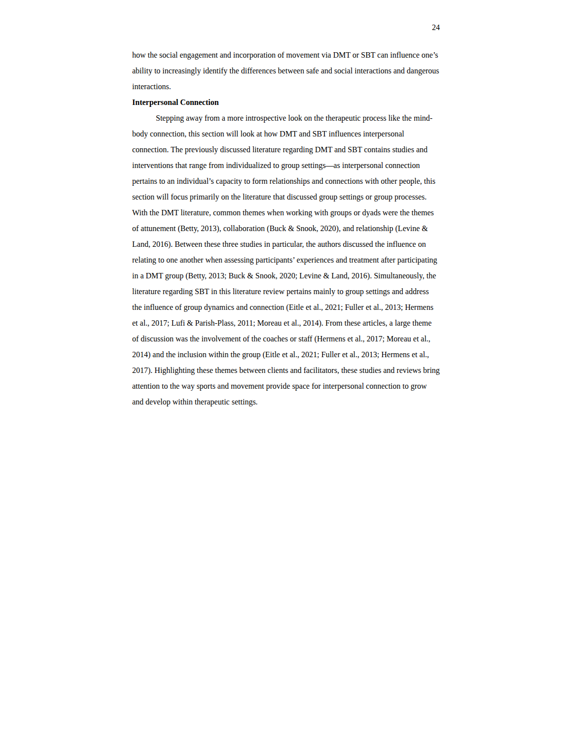24
how the social engagement and incorporation of movement via DMT or SBT can influence one’s ability to increasingly identify the differences between safe and social interactions and dangerous interactions.
Interpersonal Connection
Stepping away from a more introspective look on the therapeutic process like the mind-body connection, this section will look at how DMT and SBT influences interpersonal connection. The previously discussed literature regarding DMT and SBT contains studies and interventions that range from individualized to group settings—as interpersonal connection pertains to an individual’s capacity to form relationships and connections with other people, this section will focus primarily on the literature that discussed group settings or group processes. With the DMT literature, common themes when working with groups or dyads were the themes of attunement (Betty, 2013), collaboration (Buck & Snook, 2020), and relationship (Levine & Land, 2016). Between these three studies in particular, the authors discussed the influence on relating to one another when assessing participants’ experiences and treatment after participating in a DMT group (Betty, 2013; Buck & Snook, 2020; Levine & Land, 2016). Simultaneously, the literature regarding SBT in this literature review pertains mainly to group settings and address the influence of group dynamics and connection (Eitle et al., 2021; Fuller et al., 2013; Hermens et al., 2017; Lufi & Parish-Plass, 2011; Moreau et al., 2014). From these articles, a large theme of discussion was the involvement of the coaches or staff (Hermens et al., 2017; Moreau et al., 2014) and the inclusion within the group (Eitle et al., 2021; Fuller et al., 2013; Hermens et al., 2017). Highlighting these themes between clients and facilitators, these studies and reviews bring attention to the way sports and movement provide space for interpersonal connection to grow and develop within therapeutic settings.